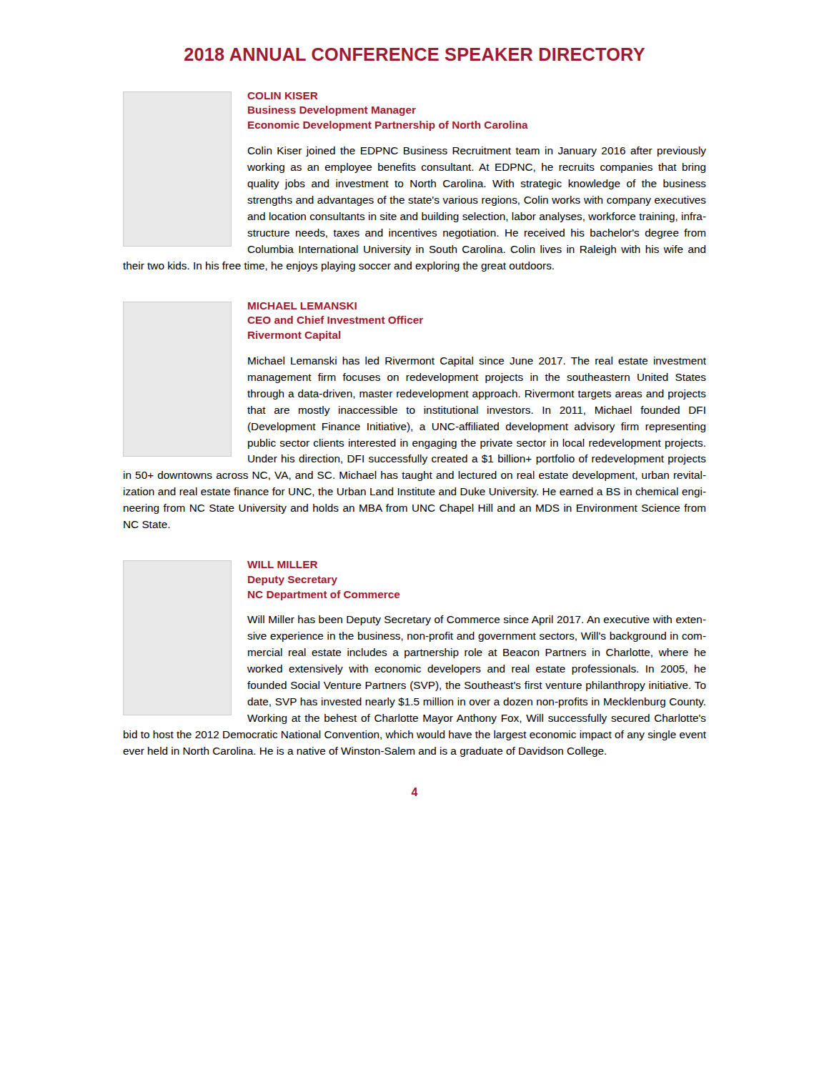2018 ANNUAL CONFERENCE SPEAKER DIRECTORY
COLIN KISER
Business Development Manager
Economic Development Partnership of North Carolina
Colin Kiser joined the EDPNC Business Recruitment team in January 2016 after previously working as an employee benefits consultant. At EDPNC, he recruits companies that bring quality jobs and investment to North Carolina. With strategic knowledge of the business strengths and advantages of the state's various regions, Colin works with company executives and location consultants in site and building selection, labor analyses, workforce training, infrastructure needs, taxes and incentives negotiation. He received his bachelor's degree from Columbia International University in South Carolina. Colin lives in Raleigh with his wife and their two kids. In his free time, he enjoys playing soccer and exploring the great outdoors.
MICHAEL LEMANSKI
CEO and Chief Investment Officer
Rivermont Capital
Michael Lemanski has led Rivermont Capital since June 2017. The real estate investment management firm focuses on redevelopment projects in the southeastern United States through a data-driven, master redevelopment approach. Rivermont targets areas and projects that are mostly inaccessible to institutional investors. In 2011, Michael founded DFI (Development Finance Initiative), a UNC-affiliated development advisory firm representing public sector clients interested in engaging the private sector in local redevelopment projects. Under his direction, DFI successfully created a $1 billion+ portfolio of redevelopment projects in 50+ downtowns across NC, VA, and SC. Michael has taught and lectured on real estate development, urban revitalization and real estate finance for UNC, the Urban Land Institute and Duke University. He earned a BS in chemical engineering from NC State University and holds an MBA from UNC Chapel Hill and an MDS in Environment Science from NC State.
WILL MILLER
Deputy Secretary
NC Department of Commerce
Will Miller has been Deputy Secretary of Commerce since April 2017. An executive with extensive experience in the business, non-profit and government sectors, Will's background in commercial real estate includes a partnership role at Beacon Partners in Charlotte, where he worked extensively with economic developers and real estate professionals. In 2005, he founded Social Venture Partners (SVP), the Southeast's first venture philanthropy initiative. To date, SVP has invested nearly $1.5 million in over a dozen non-profits in Mecklenburg County. Working at the behest of Charlotte Mayor Anthony Fox, Will successfully secured Charlotte's bid to host the 2012 Democratic National Convention, which would have the largest economic impact of any single event ever held in North Carolina. He is a native of Winston-Salem and is a graduate of Davidson College.
4